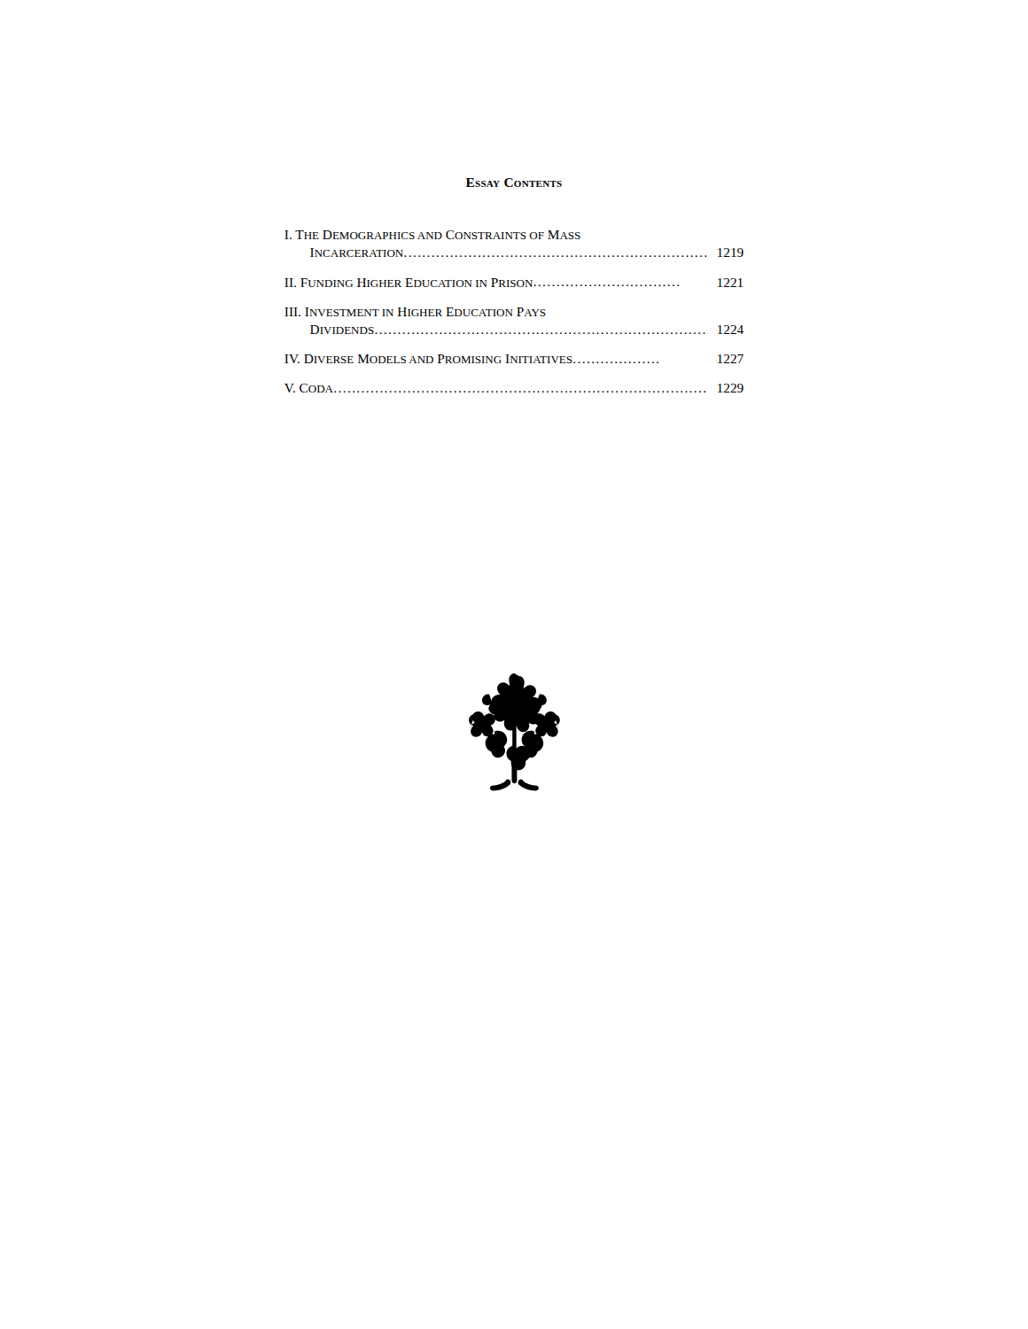Essay Contents
I. THE DEMOGRAPHICS AND CONSTRAINTS OF MASS
INCARCERATION ........................................................................... 1219
II. FUNDING HIGHER EDUCATION IN PRISON ................................ 1221
III. INVESTMENT IN HIGHER EDUCATION PAYS
DIVIDENDS ..................................................................................... 1224
IV. DIVERSE MODELS AND PROMISING INITIATIVES ................... 1227
V. CODA .................................................................................................. 1229